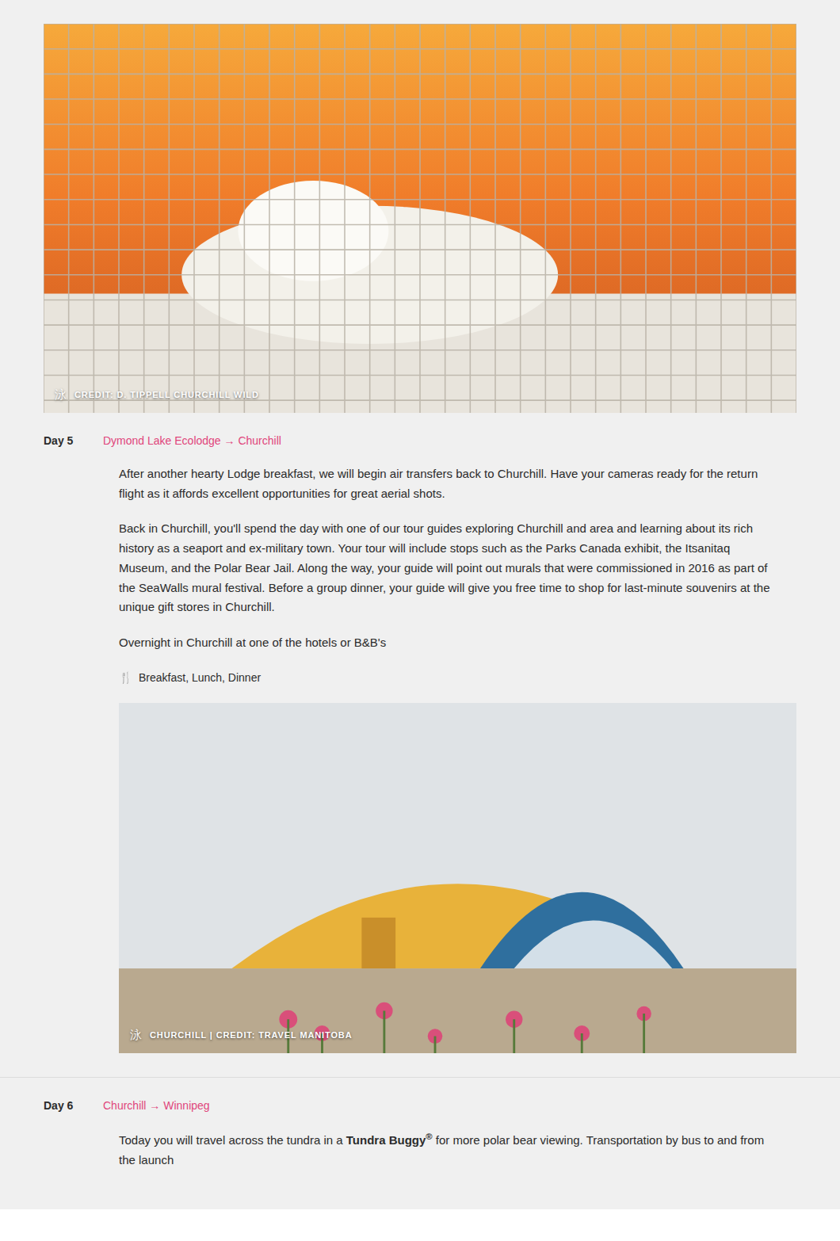泳 CREDIT: D. TIPPELL CHURCHILL WILD
Day 5
Dymond Lake Ecolodge → Churchill
After another hearty Lodge breakfast, we will begin air transfers back to Churchill. Have your cameras ready for the return flight as it affords excellent opportunities for great aerial shots.
Back in Churchill, you'll spend the day with one of our tour guides exploring Churchill and area and learning about its rich history as a seaport and ex-military town. Your tour will include stops such as the Parks Canada exhibit, the Itsanitaq Museum, and the Polar Bear Jail. Along the way, your guide will point out murals that were commissioned in 2016 as part of the SeaWalls mural festival. Before a group dinner, your guide will give you free time to shop for last-minute souvenirs at the unique gift stores in Churchill.
Overnight in Churchill at one of the hotels or B&B's
🍴 Breakfast, Lunch, Dinner
泳 CHURCHILL | CREDIT: TRAVEL MANITOBA
Day 6
Churchill → Winnipeg
Today you will travel across the tundra in a Tundra Buggy® for more polar bear viewing. Transportation by bus to and from the launch